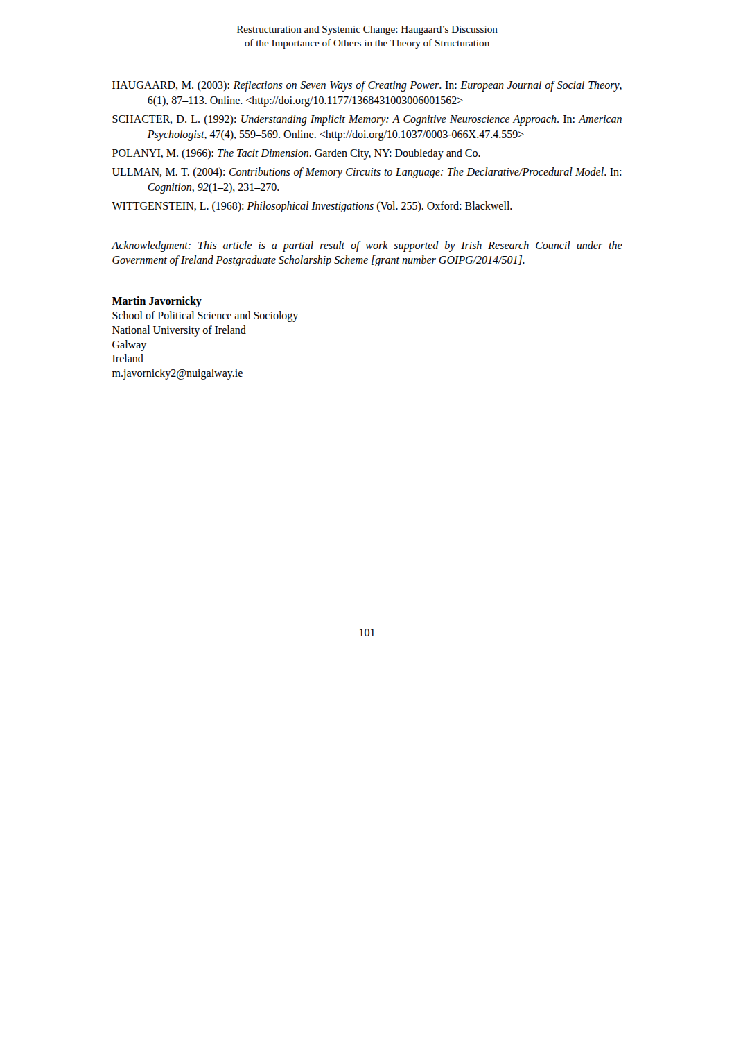Restructuration and Systemic Change: Haugaard’s Discussion
of the Importance of Others in the Theory of Structuration
HAUGAARD, M. (2003): Reflections on Seven Ways of Creating Power. In: European Journal of Social Theory, 6(1), 87–113. Online. <http://doi.org/10.1177/1368431003006001562>
SCHACTER, D. L. (1992): Understanding Implicit Memory: A Cognitive Neuroscience Approach. In: American Psychologist, 47(4), 559–569. Online. <http://doi.org/10.1037/0003-066X.47.4.559>
POLANYI, M. (1966): The Tacit Dimension. Garden City, NY: Doubleday and Co.
ULLMAN, M. T. (2004): Contributions of Memory Circuits to Language: The Declarative/Procedural Model. In: Cognition, 92(1–2), 231–270.
WITTGENSTEIN, L. (1968): Philosophical Investigations (Vol. 255). Oxford: Blackwell.
Acknowledgment: This article is a partial result of work supported by Irish Research Council under the Government of Ireland Postgraduate Scholarship Scheme [grant number GOIPG/2014/501].
Martin Javornicky
School of Political Science and Sociology
National University of Ireland
Galway
Ireland
m.javornicky2@nuigalway.ie
101